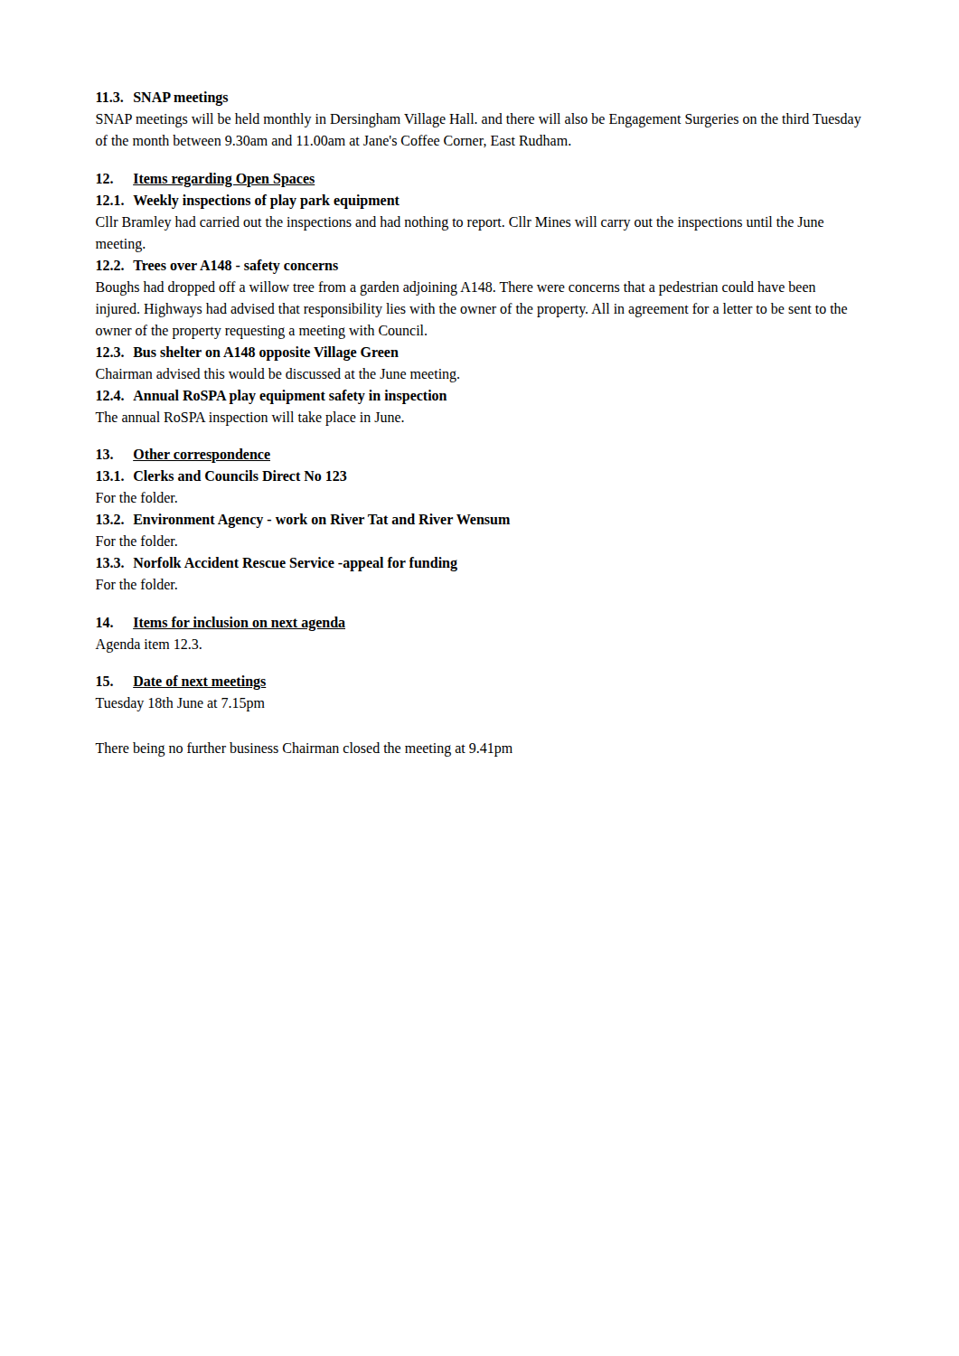11.3. SNAP meetings
SNAP meetings will be held monthly in Dersingham Village Hall. and there will also be Engagement Surgeries on the third Tuesday of the month between 9.30am and 11.00am at Jane's Coffee Corner, East Rudham.
12. Items regarding Open Spaces
12.1. Weekly inspections of play park equipment
Cllr Bramley had carried out the inspections and had nothing to report. Cllr Mines will carry out the inspections until the June meeting.
12.2. Trees over A148 - safety concerns
Boughs had dropped off a willow tree from a garden adjoining A148. There were concerns that a pedestrian could have been injured. Highways had advised that responsibility lies with the owner of the property. All in agreement for a letter to be sent to the owner of the property requesting a meeting with Council.
12.3. Bus shelter on A148 opposite Village Green
Chairman advised this would be discussed at the June meeting.
12.4. Annual RoSPA play equipment safety in inspection
The annual RoSPA inspection will take place in June.
13. Other correspondence
13.1. Clerks and Councils Direct No 123
For the folder.
13.2. Environment Agency - work on River Tat and River Wensum
For the folder.
13.3. Norfolk Accident Rescue Service -appeal for funding
For the folder.
14. Items for inclusion on next agenda
Agenda item 12.3.
15. Date of next meetings
Tuesday 18th June at 7.15pm
There being no further business Chairman closed the meeting at 9.41pm